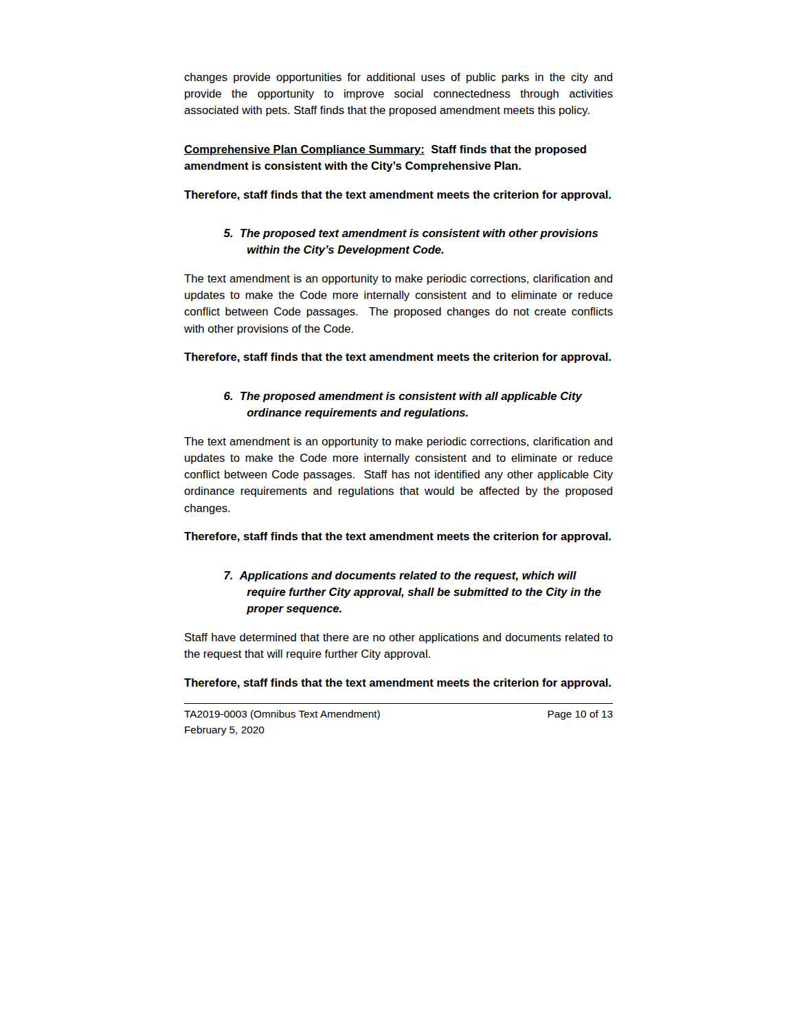changes provide opportunities for additional uses of public parks in the city and provide the opportunity to improve social connectedness through activities associated with pets. Staff finds that the proposed amendment meets this policy.
Comprehensive Plan Compliance Summary: Staff finds that the proposed amendment is consistent with the City’s Comprehensive Plan.
Therefore, staff finds that the text amendment meets the criterion for approval.
5. The proposed text amendment is consistent with other provisions within the City’s Development Code.
The text amendment is an opportunity to make periodic corrections, clarification and updates to make the Code more internally consistent and to eliminate or reduce conflict between Code passages. The proposed changes do not create conflicts with other provisions of the Code.
Therefore, staff finds that the text amendment meets the criterion for approval.
6. The proposed amendment is consistent with all applicable City ordinance requirements and regulations.
The text amendment is an opportunity to make periodic corrections, clarification and updates to make the Code more internally consistent and to eliminate or reduce conflict between Code passages. Staff has not identified any other applicable City ordinance requirements and regulations that would be affected by the proposed changes.
Therefore, staff finds that the text amendment meets the criterion for approval.
7. Applications and documents related to the request, which will require further City approval, shall be submitted to the City in the proper sequence.
Staff have determined that there are no other applications and documents related to the request that will require further City approval.
Therefore, staff finds that the text amendment meets the criterion for approval.
TA2019-0003 (Omnibus Text Amendment)
February 5, 2020
Page 10 of 13